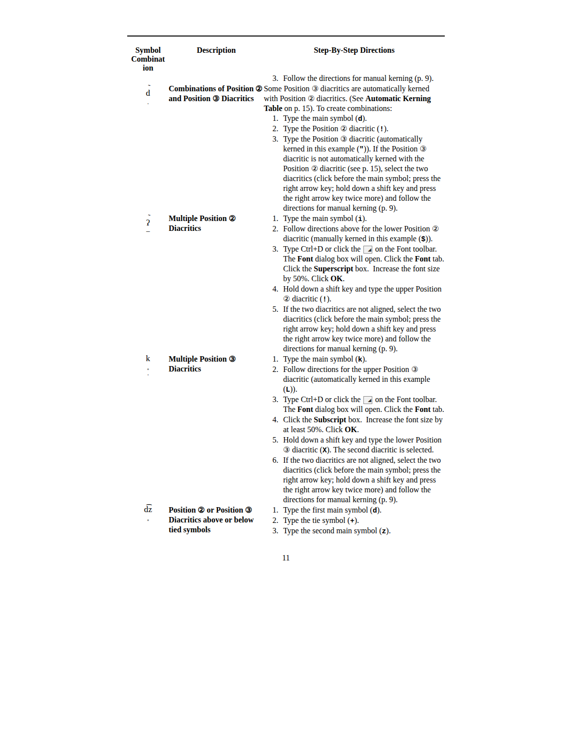| Symbol Combinat ion | Description | Step-By-Step Directions |
| --- | --- | --- |
| | | Follow the directions for manual kerning (p. 9). |
| ̃ d ̣ | Combinations of Position ② and Position ③ Diacritics | Some Position ③ diacritics are automatically kerned with Position ② diacritics. (See Automatic Kerning Table on p. 15). To create combinations: Type the main symbol ( d ). Type the Position ② diacritic ( ! ). Type the Position ③ diacritic (automatically kerned in this example ( " )). If the Position ③ diacritic is not automatically kerned with the Position ② diacritic (see p. 15), select the two diacritics (click before the main symbol; press the right arrow key; hold down a shift key and press the right arrow key twice more) and follow the directions for manual kerning (p. 9). |
| ̃ ʔ – | Multiple Position ② Diacritics | Type the main symbol ( i ). Follow directions above for the lower Position ② diacritic (manually kerned in this example ( $ )). Type Ctrl+D or click the on the Font toolbar. The Font dialog box will open. Click the Font tab. Click the Superscript box. Increase the font size by 50%. Click OK . Hold down a shift key and type the upper Position ② diacritic ( ! ). If the two diacritics are not aligned, select the two diacritics (click before the main symbol; press the right arrow key; hold down a shift key and press the right arrow key twice more) and follow the directions for manual kerning (p. 9). |
| k ̥ ̩ | Multiple Position ③ Diacritics | Type the main symbol ( k ). Follow directions for the upper Position ③ diacritic (automatically kerned in this example ( L )). Type Ctrl+D or click the on the Font toolbar. The Font dialog box will open. Click the Font tab. Click the Subscript box. Increase the font size by at least 50%. Click OK . Hold down a shift key and type the lower Position ③ diacritic ( X ). The second diacritic is selected. If the two diacritics are not aligned, select the two diacritics (click before the main symbol; press the right arrow key; hold down a shift key and press the right arrow key twice more) and follow the directions for manual kerning (p. 9). |
| d͡z ̥ | Position ② or Position ③ Diacritics above or below tied symbols | Type the first main symbol ( d ). Type the tie symbol ( + ). Type the second main symbol ( z ). |
11